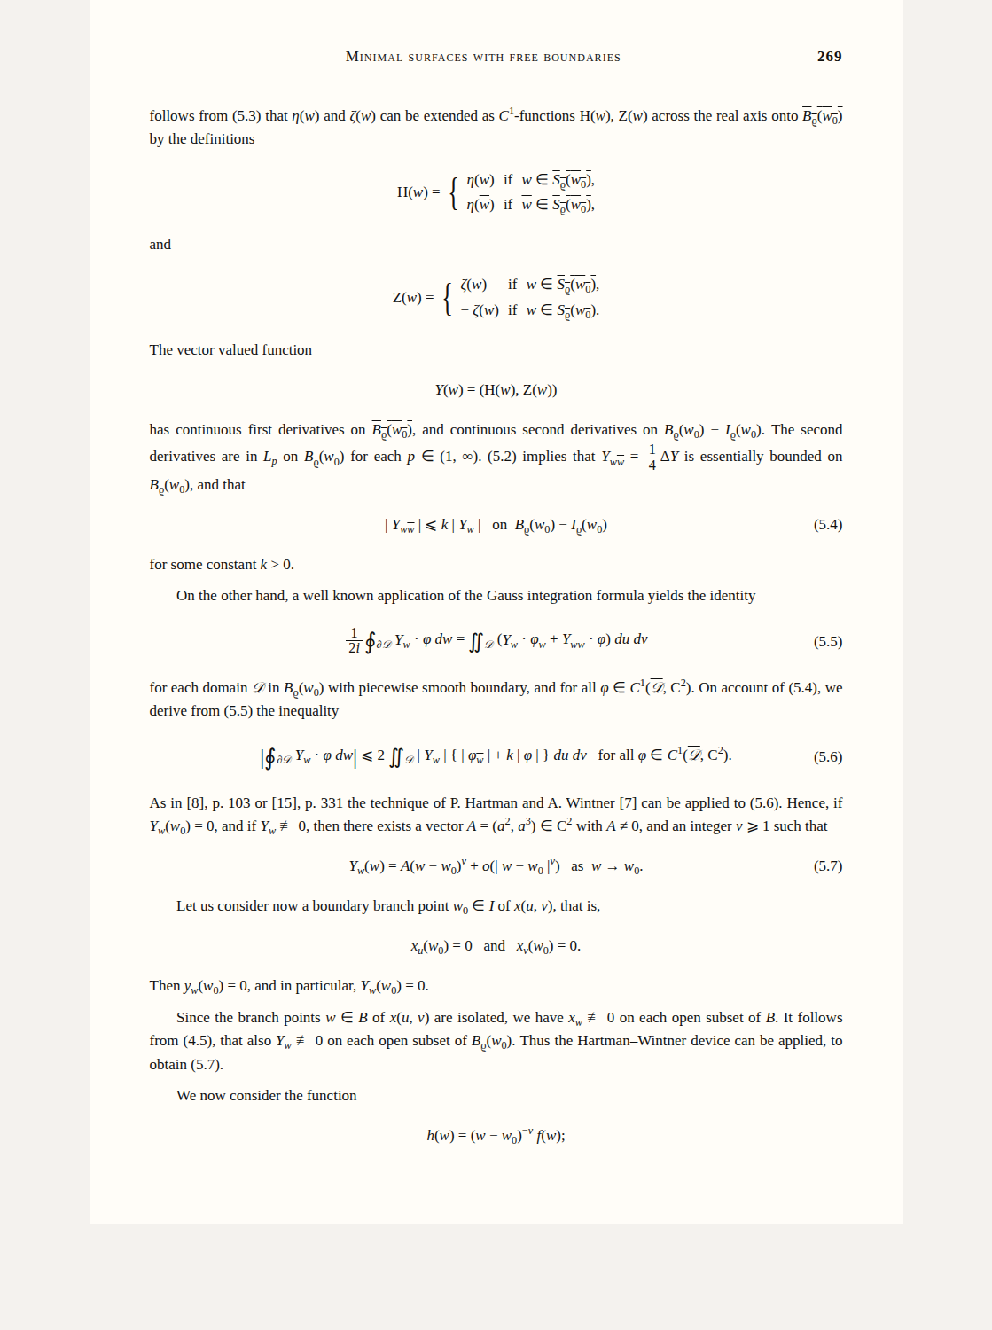Minimal surfaces with free boundaries 269
follows from (5.3) that η(w) and ζ(w) can be extended as C1-functions H(w), Z(w) across the real axis onto Bϱ(w0) by the definitions
H(w) ={ η(w) if w ∈ Sϱ(w0), η(w) if w ∈ Sϱ(w0),
and
Z(w) ={ ζ(w) if w ∈ Sϱ(w0), − ζ(w) if w ∈ Sϱ(w0).
The vector valued function
Y(w) = (H(w), Z(w))
has continuous first derivatives on Bϱ(w0), and continuous second derivatives on Bϱ(w0) − Iϱ(w0). The second derivatives are in Lp on Bϱ(w0) for each p ∈ (1, ∞). (5.2) implies that Yww = 14 ΔY is essentially bounded on Bϱ(w0), and that
| Yww | ⩽ k | Yw | on Bϱ(w0) − Iϱ(w0) (5.4)
for some constant k > 0.
On the other hand, a well known application of the Gauss integration formula yields the identity
12i∮∂𝒟 Yw · φ dw = ∬𝒟 (Yw · φw + Yww · φ) du dv (5.5)
for each domain 𝒟 in Bϱ(w0) with piecewise smooth boundary, and for all φ ∈ C1(𝒟, C2). On account of (5.4), we derive from (5.5) the inequality
|∮∂𝒟 Yw · φ dw| ⩽ 2 ∬𝒟 | Yw | { | φw | + k | φ | } du dv for all φ ∈ C1(𝒟, C2). (5.6)
As in [8], p. 103 or [15], p. 331 the technique of P. Hartman and A. Wintner [7] can be applied to (5.6). Hence, if Yw(w0) = 0, and if Yw ≢ 0, then there exists a vector A = (a2, a3) ∈ C2 with A ≠ 0, and an integer ν ⩾ 1 such that
Yw(w) = A(w − w0)ν + o(| w − w0 |ν) as w → w0. (5.7)
Let us consider now a boundary branch point w0 ∈ I of x(u, v), that is,
xu(w0) = 0 and xv(w0) = 0.
Then yw(w0) = 0, and in particular, Yw(w0) = 0.
Since the branch points w ∈ B of x(u, v) are isolated, we have xw ≢ 0 on each open subset of B. It follows from (4.5), that also Yw ≢ 0 on each open subset of Bϱ(w0). Thus the Hartman–Wintner device can be applied, to obtain (5.7).
We now consider the function
h(w) = (w − w0)−ν f(w);